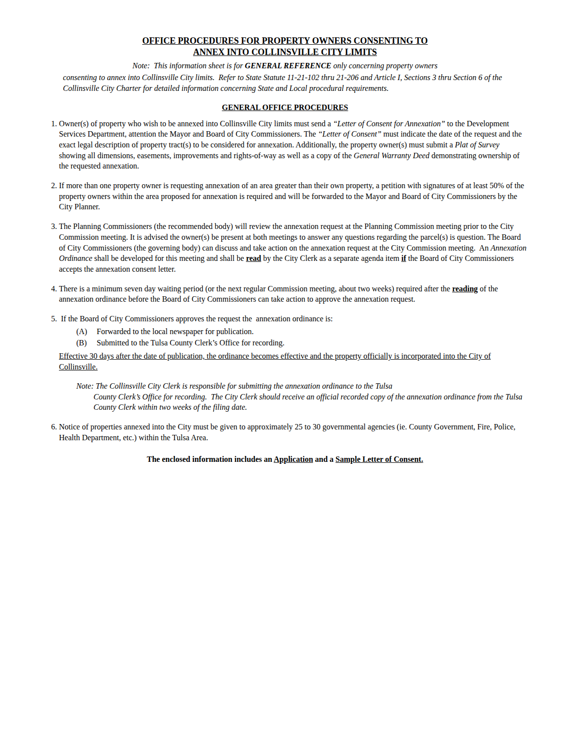OFFICE PROCEDURES FOR PROPERTY OWNERS CONSENTING TO
ANNEX INTO COLLINSVILLE CITY LIMITS
Note: This information sheet is for GENERAL REFERENCE only concerning property owners
consenting to annex into Collinsville City limits. Refer to State Statute 11-21-102 thru 21-206 and Article I, Sections 3 thru Section 6 of the Collinsville City Charter for detailed information concerning State and Local procedural requirements.
GENERAL OFFICE PROCEDURES
Owner(s) of property who wish to be annexed into Collinsville City limits must send a “Letter of Consent for Annexation” to the Development Services Department, attention the Mayor and Board of City Commissioners. The “Letter of Consent” must indicate the date of the request and the exact legal description of property tract(s) to be considered for annexation. Additionally, the property owner(s) must submit a Plat of Survey showing all dimensions, easements, improvements and rights-of-way as well as a copy of the General Warranty Deed demonstrating ownership of the requested annexation.
If more than one property owner is requesting annexation of an area greater than their own property, a petition with signatures of at least 50% of the property owners within the area proposed for annexation is required and will be forwarded to the Mayor and Board of City Commissioners by the City Planner.
The Planning Commissioners (the recommended body) will review the annexation request at the Planning Commission meeting prior to the City Commission meeting. It is advised the owner(s) be present at both meetings to answer any questions regarding the parcel(s) is question. The Board of City Commissioners (the governing body) can discuss and take action on the annexation request at the City Commission meeting. An Annexation Ordinance shall be developed for this meeting and shall be read by the City Clerk as a separate agenda item if the Board of City Commissioners accepts the annexation consent letter.
There is a minimum seven day waiting period (or the next regular Commission meeting, about two weeks) required after the reading of the annexation ordinance before the Board of City Commissioners can take action to approve the annexation request.
If the Board of City Commissioners approves the request the annexation ordinance is:
(A) Forwarded to the local newspaper for publication.
(B) Submitted to the Tulsa County Clerk’s Office for recording.
Effective 30 days after the date of publication, the ordinance becomes effective and the property officially is incorporated into the City of Collinsville.
Note: The Collinsville City Clerk is responsible for submitting the annexation ordinance to the Tulsa County Clerk’s Office for recording. The City Clerk should receive an official recorded copy of the annexation ordinance from the Tulsa County Clerk within two weeks of the filing date.
Notice of properties annexed into the City must be given to approximately 25 to 30 governmental agencies (ie. County Government, Fire, Police, Health Department, etc.) within the Tulsa Area.
The enclosed information includes an Application and a Sample Letter of Consent.